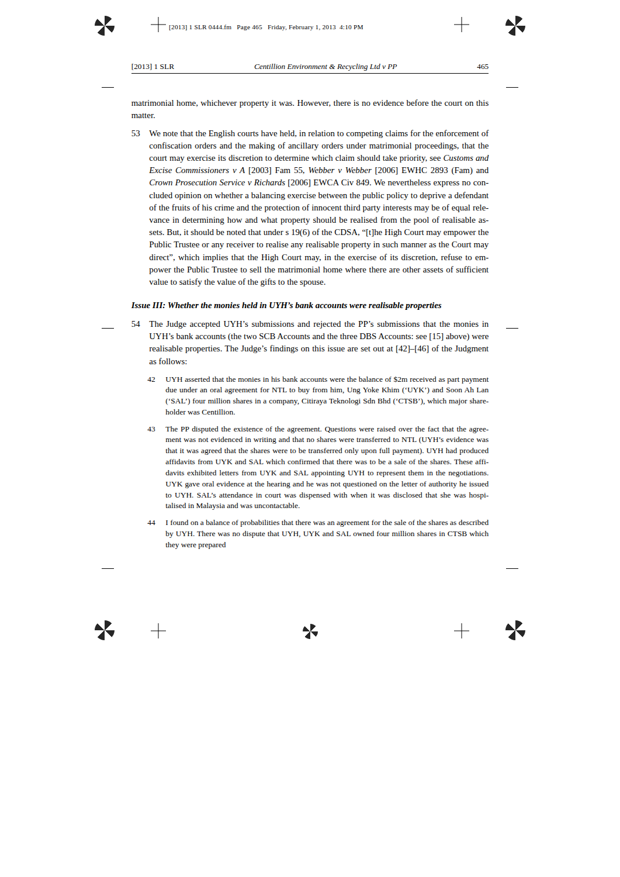[2013] 1 SLR 0444.fm Page 465 Friday, February 1, 2013 4:10 PM
[2013] 1 SLR Centillion Environment & Recycling Ltd v PP 465
matrimonial home, whichever property it was. However, there is no evidence before the court on this matter.
53
We note that the English courts have held, in relation to competing claims for the enforcement of confiscation orders and the making of ancillary orders under matrimonial proceedings, that the court may exercise its discretion to determine which claim should take priority, see Customs and Excise Commissioners v A [2003] Fam 55, Webber v Webber [2006] EWHC 2893 (Fam) and Crown Prosecution Service v Richards [2006] EWCA Civ 849. We nevertheless express no concluded opinion on whether a balancing exercise between the public policy to deprive a defendant of the fruits of his crime and the protection of innocent third party interests may be of equal relevance in determining how and what property should be realised from the pool of realisable assets. But, it should be noted that under s 19(6) of the CDSA, “[t]he High Court may empower the Public Trustee or any receiver to realise any realisable property in such manner as the Court may direct”, which implies that the High Court may, in the exercise of its discretion, refuse to empower the Public Trustee to sell the matrimonial home where there are other assets of sufficient value to satisfy the value of the gifts to the spouse.
Issue III: Whether the monies held in UYH’s bank accounts were realisable properties
54
The Judge accepted UYH’s submissions and rejected the PP’s submissions that the monies in UYH’s bank accounts (the two SCB Accounts and the three DBS Accounts: see [15] above) were realisable properties. The Judge’s findings on this issue are set out at [42]–[46] of the Judgment as follows:
42
UYH asserted that the monies in his bank accounts were the balance of $2m received as part payment due under an oral agreement for NTL to buy from him, Ung Yoke Khim (‘UYK’) and Soon Ah Lan (‘SAL’) four million shares in a company, Citiraya Teknologi Sdn Bhd (‘CTSB’), which major shareholder was Centillion.
43
The PP disputed the existence of the agreement. Questions were raised over the fact that the agreement was not evidenced in writing and that no shares were transferred to NTL (UYH’s evidence was that it was agreed that the shares were to be transferred only upon full payment). UYH had produced affidavits from UYK and SAL which confirmed that there was to be a sale of the shares. These affidavits exhibited letters from UYK and SAL appointing UYH to represent them in the negotiations. UYK gave oral evidence at the hearing and he was not questioned on the letter of authority he issued to UYH. SAL’s attendance in court was dispensed with when it was disclosed that she was hospitalised in Malaysia and was uncontactable.
44
I found on a balance of probabilities that there was an agreement for the sale of the shares as described by UYH. There was no dispute that UYH, UYK and SAL owned four million shares in CTSB which they were prepared